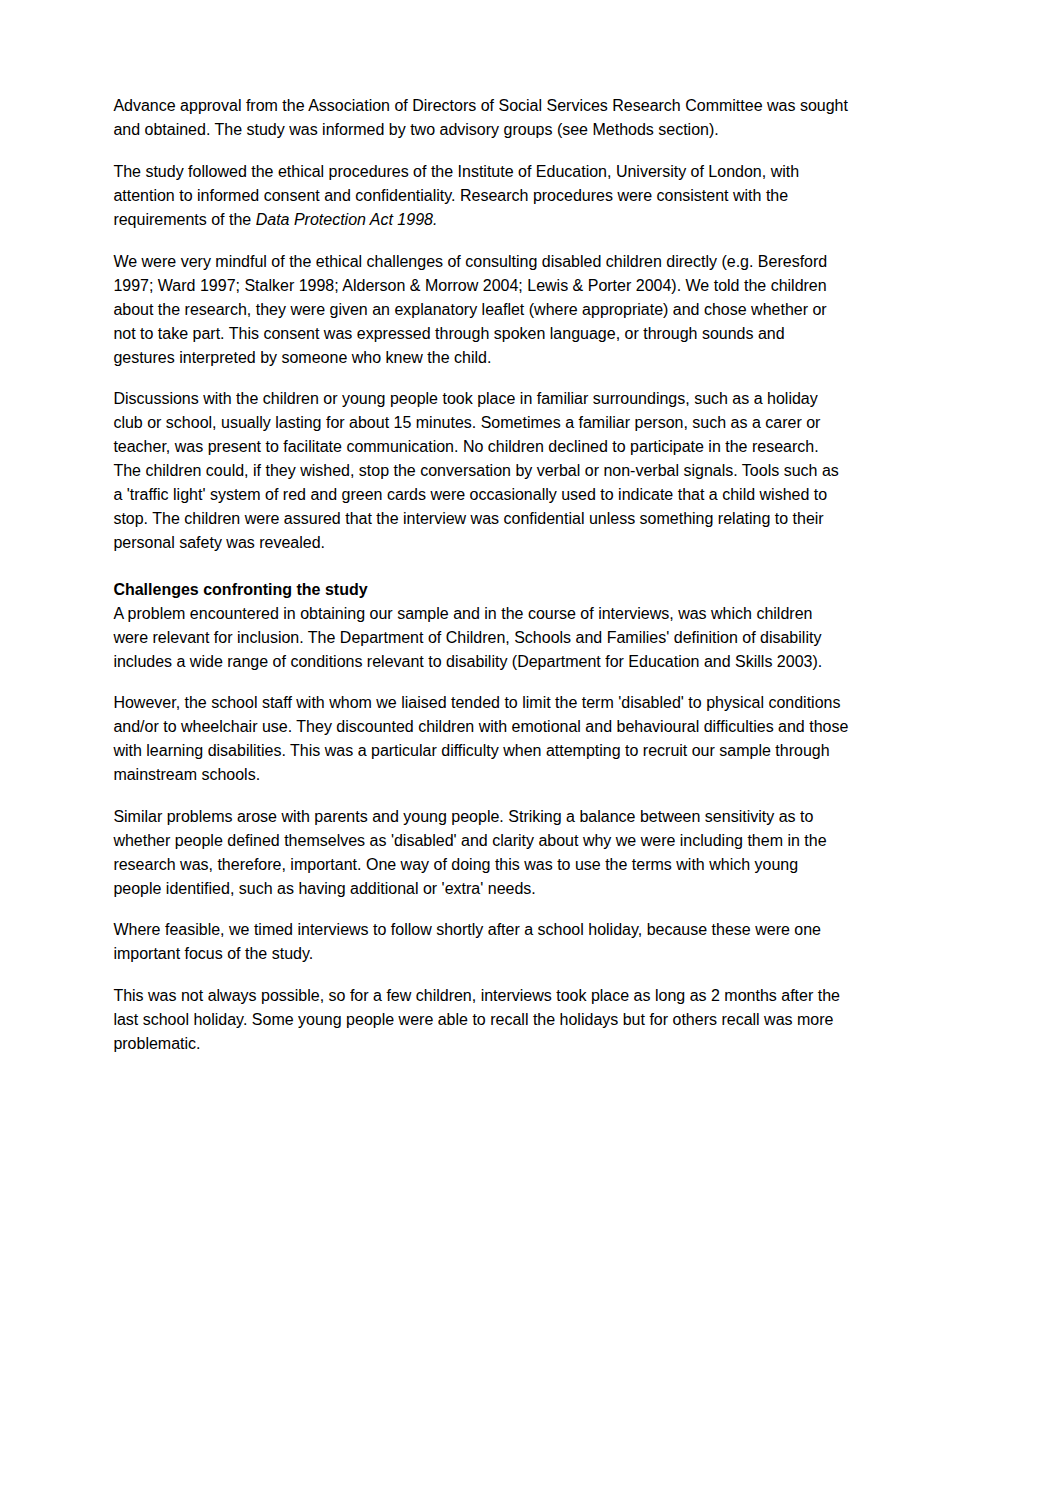Advance approval from the Association of Directors of Social Services Research Committee was sought and obtained. The study was informed by two advisory groups (see Methods section).
The study followed the ethical procedures of the Institute of Education, University of London, with attention to informed consent and confidentiality. Research procedures were consistent with the requirements of the Data Protection Act 1998.
We were very mindful of the ethical challenges of consulting disabled children directly (e.g. Beresford 1997; Ward 1997; Stalker 1998; Alderson & Morrow 2004; Lewis & Porter 2004). We told the children about the research, they were given an explanatory leaflet (where appropriate) and chose whether or not to take part. This consent was expressed through spoken language, or through sounds and gestures interpreted by someone who knew the child.
Discussions with the children or young people took place in familiar surroundings, such as a holiday club or school, usually lasting for about 15 minutes. Sometimes a familiar person, such as a carer or teacher, was present to facilitate communication. No children declined to participate in the research. The children could, if they wished, stop the conversation by verbal or non-verbal signals. Tools such as a 'traffic light' system of red and green cards were occasionally used to indicate that a child wished to stop. The children were assured that the interview was confidential unless something relating to their personal safety was revealed.
Challenges confronting the study
A problem encountered in obtaining our sample and in the course of interviews, was which children were relevant for inclusion. The Department of Children, Schools and Families' definition of disability includes a wide range of conditions relevant to disability (Department for Education and Skills 2003).
However, the school staff with whom we liaised tended to limit the term 'disabled' to physical conditions and/or to wheelchair use. They discounted children with emotional and behavioural difficulties and those with learning disabilities. This was a particular difficulty when attempting to recruit our sample through mainstream schools.
Similar problems arose with parents and young people. Striking a balance between sensitivity as to whether people defined themselves as 'disabled' and clarity about why we were including them in the research was, therefore, important. One way of doing this was to use the terms with which young people identified, such as having additional or 'extra' needs.
Where feasible, we timed interviews to follow shortly after a school holiday, because these were one important focus of the study.
This was not always possible, so for a few children, interviews took place as long as 2 months after the last school holiday. Some young people were able to recall the holidays but for others recall was more problematic.